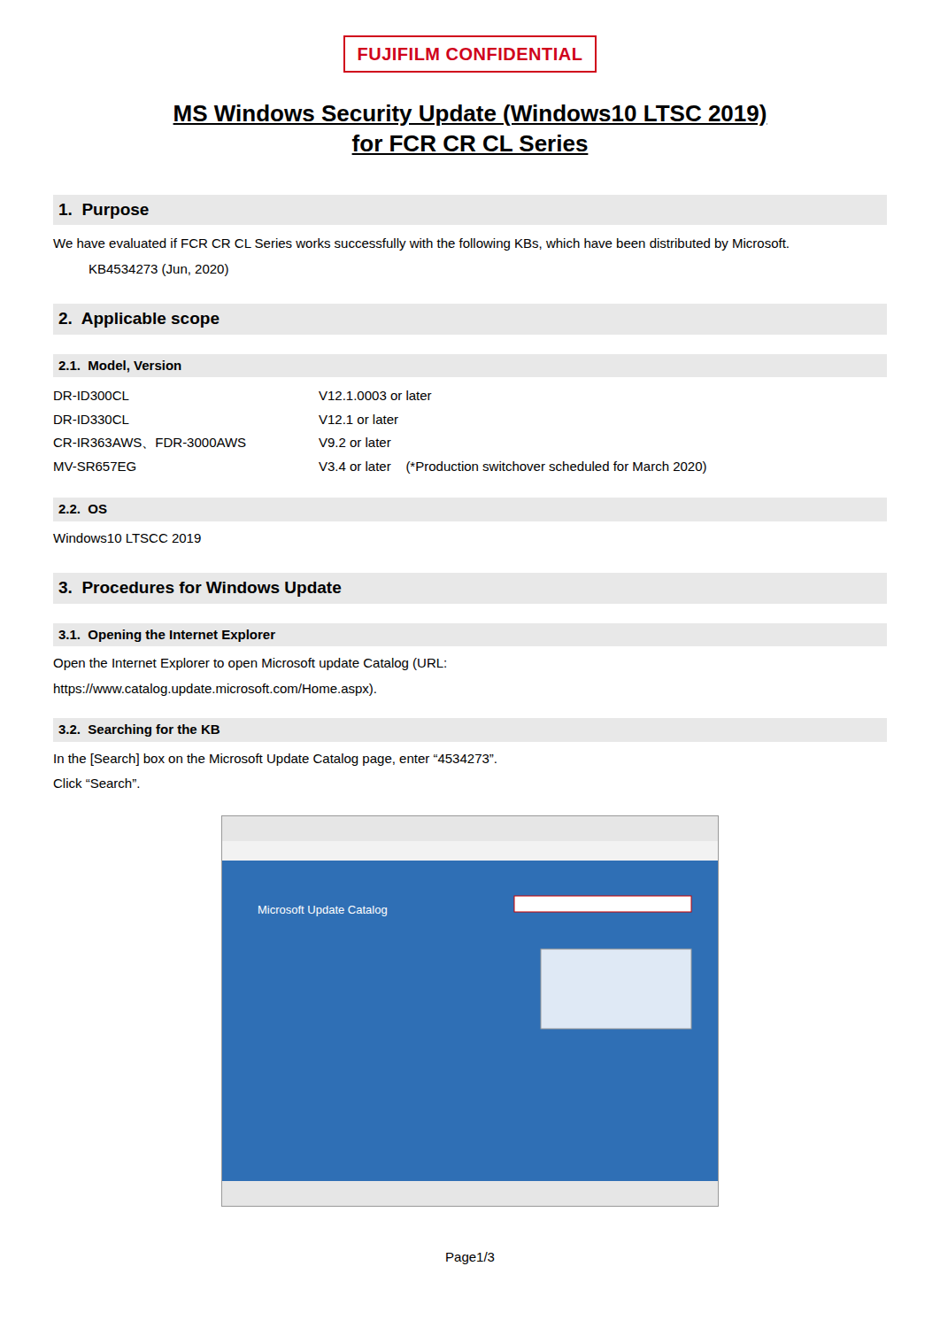FUJIFILM CONFIDENTIAL
MS Windows Security Update (Windows10 LTSC 2019) for FCR CR CL Series
1. Purpose
We have evaluated if FCR CR CL Series works successfully with the following KBs, which have been distributed by Microsoft.
KB4534273 (Jun, 2020)
2. Applicable scope
2.1. Model, Version
| DR-ID300CL | V12.1.0003 or later |
| DR-ID330CL | V12.1 or later |
| CR-IR363AWS、FDR-3000AWS | V9.2 or later |
| MV-SR657EG | V3.4 or later (*Production switchover scheduled for March 2020) |
2.2. OS
Windows10 LTSCC 2019
3. Procedures for Windows Update
3.1. Opening the Internet Explorer
Open the Internet Explorer to open Microsoft update Catalog (URL:
https://www.catalog.update.microsoft.com/Home.aspx).
3.2. Searching for the KB
In the [Search] box on the Microsoft Update Catalog page, enter “4534273”.
Click “Search”.
Page1/3